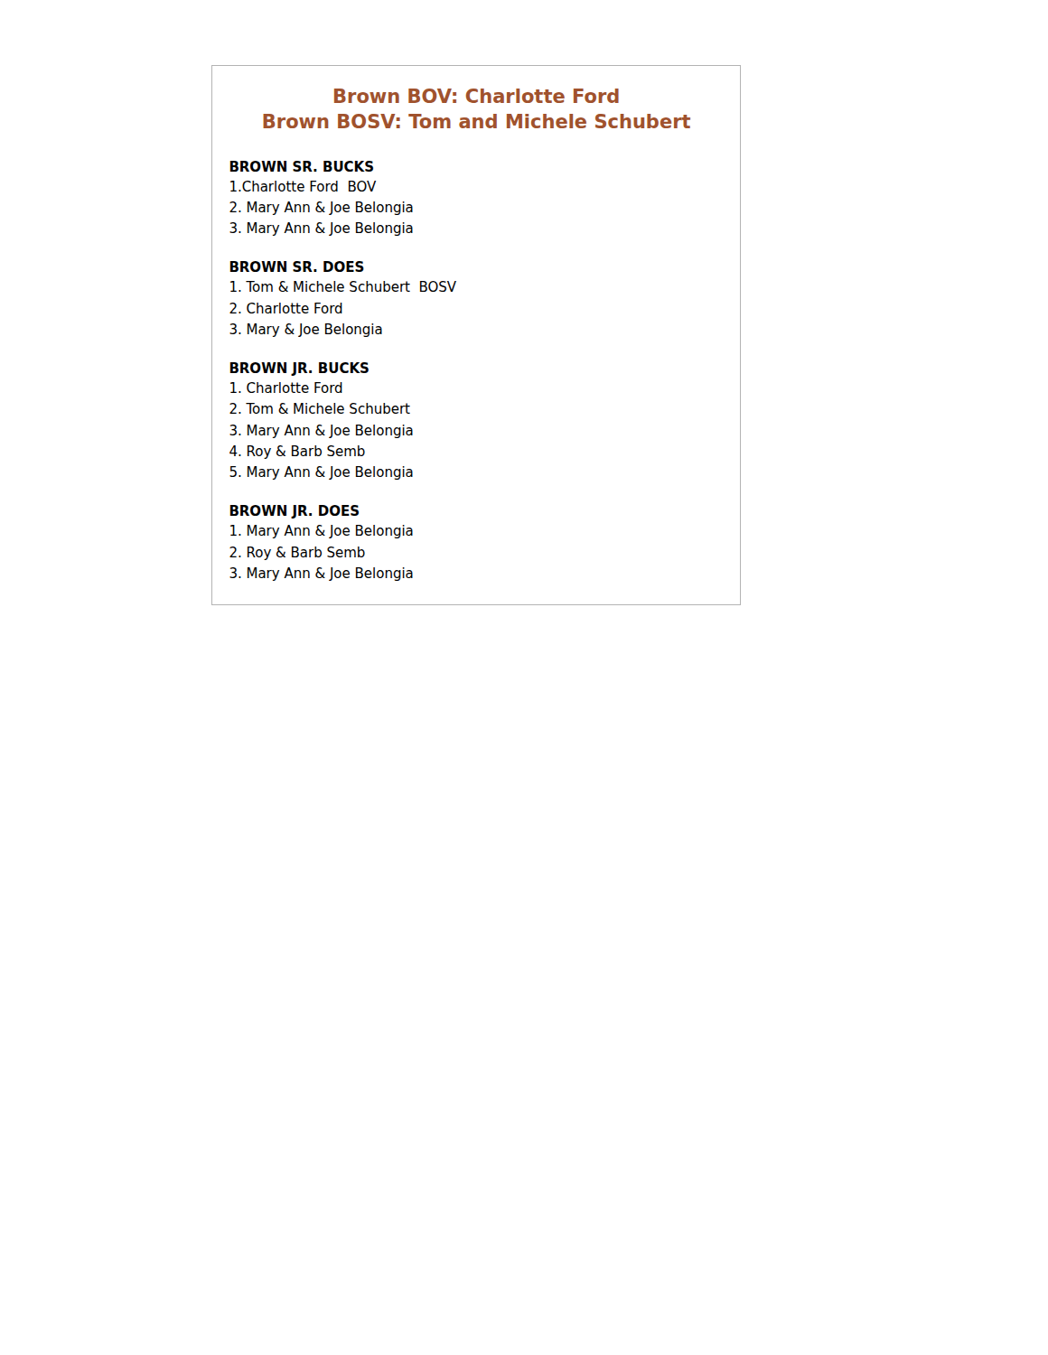Brown BOV: Charlotte Ford
Brown BOSV: Tom and Michele Schubert
BROWN SR. BUCKS
1.Charlotte Ford BOV
2. Mary Ann & Joe Belongia
3. Mary Ann & Joe Belongia
BROWN SR. DOES
1. Tom & Michele Schubert BOSV
2. Charlotte Ford
3. Mary & Joe Belongia
BROWN JR. BUCKS
1. Charlotte Ford
2. Tom & Michele Schubert
3. Mary Ann & Joe Belongia
4. Roy & Barb Semb
5. Mary Ann & Joe Belongia
BROWN JR. DOES
1. Mary Ann & Joe Belongia
2. Roy & Barb Semb
3. Mary Ann & Joe Belongia